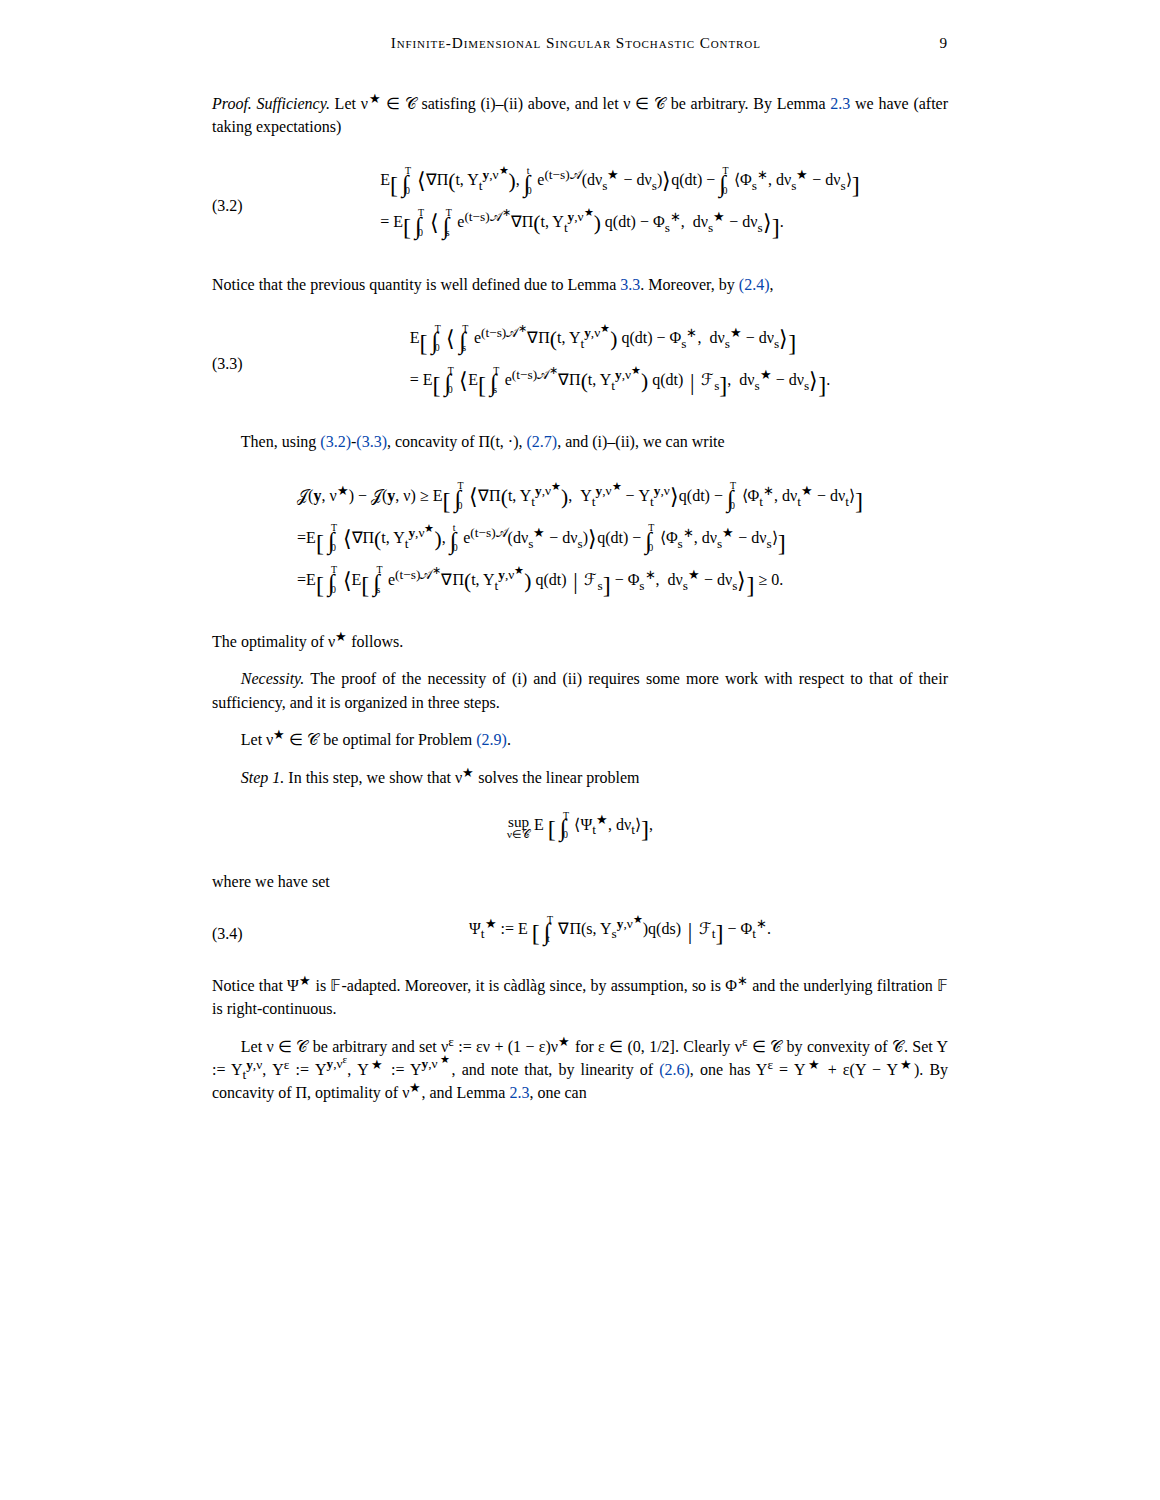Infinite-Dimensional Singular Stochastic Control 9
Proof. Sufficiency. Let ν★ ∈ 𝒞 satisfing (i)–(ii) above, and let ν ∈ 𝒞 be arbitrary. By Lemma 2.3 we have (after taking expectations)
(3.2)
E[ ∫T 0 ⟨∇Π(t, Yty,ν★), ∫t 0 e(t−s)𝒜(dνs★ − dνs)⟩q(dt) − ∫T 0 ⟨Φs∗, dνs★ − dνs⟩]
= E[ ∫T 0 ⟨ ∫Ts e(t−s)𝒜∗∇Π(t, Yty,ν★) q(dt) − Φs∗, dνs★ − dνs⟩].
Notice that the previous quantity is well defined due to Lemma 3.3. Moreover, by (2.4),
(3.3)
E[ ∫T 0 ⟨ ∫Ts e(t−s)𝒜∗∇Π(t, Yty,ν★) q(dt) − Φs∗, dνs★ − dνs⟩]
= E[ ∫T 0 ⟨E[ ∫Ts e(t−s)𝒜∗∇Π(t, Yty,ν★) q(dt) | ℱs], dνs★ − dνs⟩].
Then, using (3.2)-(3.3), concavity of Π(t, ·), (2.7), and (i)–(ii), we can write
𝒥(y, ν★) − 𝒥(y, ν) ≥ E[ ∫T 0 ⟨∇Π(t, Yty,ν★), Yty,ν★ − Yty,ν⟩q(dt) − ∫T 0 ⟨Φt∗, dνt★ − dνt⟩]
=E[ ∫T 0 ⟨∇Π(t, Yty,ν★), ∫t 0 e(t−s)𝒜(dνs★ − dνs)⟩q(dt) − ∫T 0 ⟨Φs∗, dνs★ − dνs⟩]
=E[ ∫T 0 ⟨E[ ∫Ts e(t−s)𝒜∗∇Π(t, Yty,ν★) q(dt) | ℱs] − Φs∗, dνs★ − dνs⟩] ≥ 0.
The optimality of ν★ follows.
Necessity. The proof of the necessity of (i) and (ii) requires some more work with respect to that of their sufficiency, and it is organized in three steps.
Let ν★ ∈ 𝒞 be optimal for Problem (2.9).
Step 1. In this step, we show that ν★ solves the linear problem
sup ν∈𝒞 E [ ∫T 0 ⟨Ψt★, dνt⟩],
where we have set
(3.4)
Ψt★ := E [ ∫Tt ∇Π(s, Ysy,ν★)q(ds) | ℱt] − Φt∗.
Notice that Ψ★ is 𝔽-adapted. Moreover, it is càdlàg since, by assumption, so is Φ∗ and the underlying filtration 𝔽 is right-continuous.
Let ν ∈ 𝒞 be arbitrary and set νε := εν + (1 − ε)ν★ for ε ∈ (0, 1/2]. Clearly νε ∈ 𝒞 by convexity of 𝒞. Set Y := Yty,ν, Yε := Yy,νε, Y★ := Yy,ν★, and note that, by linearity of (2.6), one has Yε = Y★ + ε(Y − Y★). By concavity of Π, optimality of ν★, and Lemma 2.3, one can